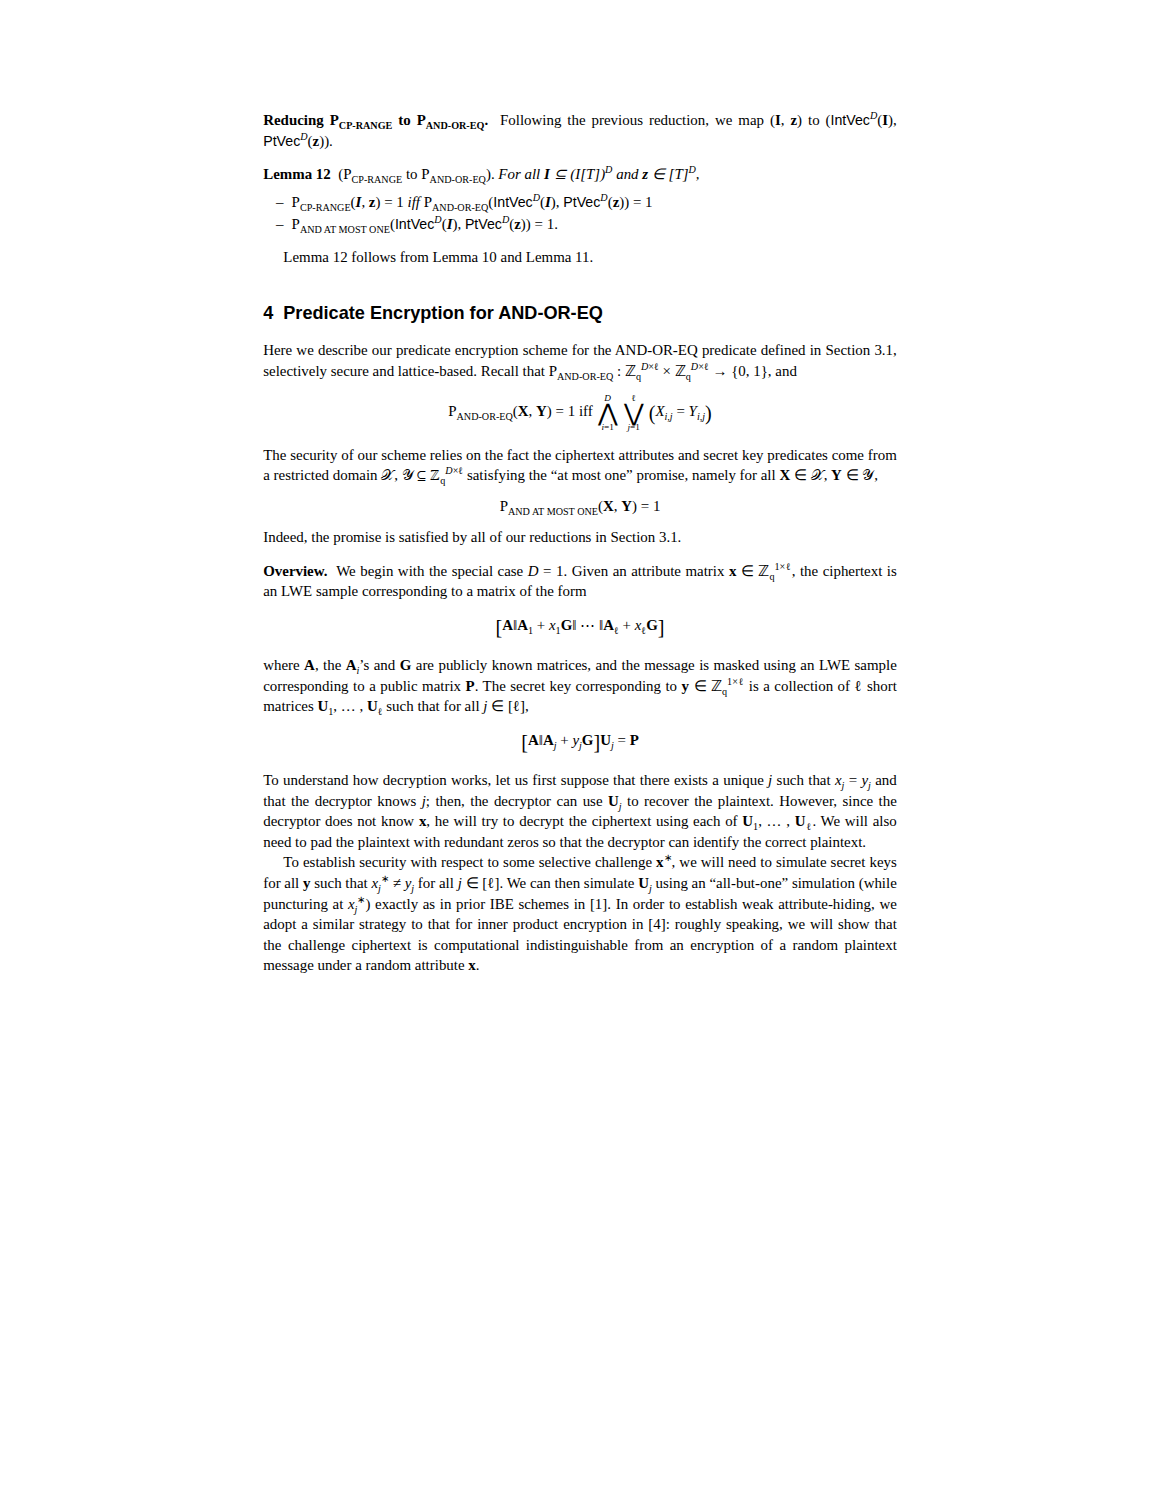Reducing PCP-RANGE to PAND-OR-EQ. Following the previous reduction, we map (I, z) to (IntVecD(I), PtVecD(z)).
Lemma 12 (PCP-RANGE to PAND-OR-EQ). For all I ⊆ (I[T])D and z ∈ [T]D,
PCP-RANGE(I, z) = 1 iff PAND-OR-EQ(IntVecD(I), PtVecD(z)) = 1
PAND AT MOST ONE(IntVecD(I), PtVecD(z)) = 1.
Lemma 12 follows from Lemma 10 and Lemma 11.
4 Predicate Encryption for AND-OR-EQ
Here we describe our predicate encryption scheme for the AND-OR-EQ predicate defined in Section 3.1, selectively secure and lattice-based. Recall that PAND-OR-EQ : ℤqD×ℓ × ℤqD×ℓ → {0, 1}, and
PAND-OR-EQ(X, Y) = 1 iff D⋀i=1 ℓ⋁j=1 (Xi,j = Yi,j)
The security of our scheme relies on the fact the ciphertext attributes and secret key predicates come from a restricted domain 𝒳, 𝒴 ⊆ ℤqD×ℓ satisfying the “at most one” promise, namely for all X ∈ 𝒳, Y ∈ 𝒴,
PAND AT MOST ONE(X, Y) = 1
Indeed, the promise is satisfied by all of our reductions in Section 3.1.
Overview. We begin with the special case D = 1. Given an attribute matrix x ∈ ℤq1×ℓ, the ciphertext is an LWE sample corresponding to a matrix of the form
[A‖A1 + x1G‖ ⋯ ‖Aℓ + xℓG]
where A, the Ai’s and G are publicly known matrices, and the message is masked using an LWE sample corresponding to a public matrix P. The secret key corresponding to y ∈ ℤq1×ℓ is a collection of ℓ short matrices U1, … , Uℓ such that for all j ∈ [ℓ],
[A‖Aj + yjG] Uj = P
To understand how decryption works, let us first suppose that there exists a unique j such that xj = yj and that the decryptor knows j; then, the decryptor can use Uj to recover the plaintext. However, since the decryptor does not know x, he will try to decrypt the ciphertext using each of U1, … , Uℓ. We will also need to pad the plaintext with redundant zeros so that the decryptor can identify the correct plaintext.
To establish security with respect to some selective challenge x∗, we will need to simulate secret keys for all y such that xj∗ ≠ yj for all j ∈ [ℓ]. We can then simulate Uj using an “all-but-one” simulation (while puncturing at xj∗) exactly as in prior IBE schemes in [1]. In order to establish weak attribute-hiding, we adopt a similar strategy to that for inner product encryption in [4]: roughly speaking, we will show that the challenge ciphertext is computational indistinguishable from an encryption of a random plaintext message under a random attribute x.